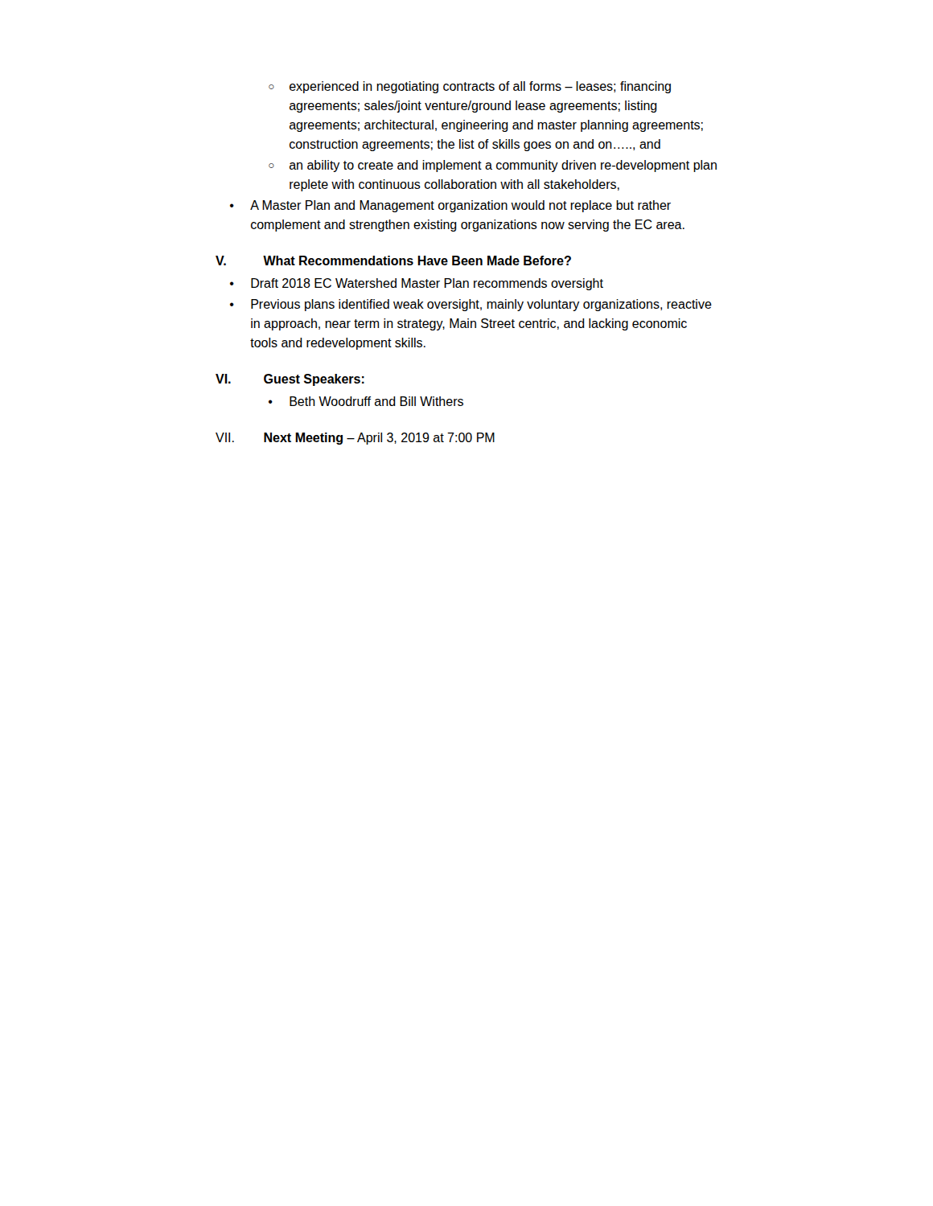experienced in negotiating contracts of all forms – leases; financing agreements; sales/joint venture/ground lease agreements; listing agreements; architectural, engineering and master planning agreements; construction agreements; the list of skills goes on and on….., and
an ability to create and implement a community driven re-development plan replete with continuous collaboration with all stakeholders,
A Master Plan and Management organization would not replace but rather complement and strengthen existing organizations now serving the EC area.
V.
What Recommendations Have Been Made Before?
Draft 2018 EC Watershed Master Plan recommends oversight
Previous plans identified weak oversight, mainly voluntary organizations, reactive in approach, near term in strategy, Main Street centric, and lacking economic tools and redevelopment skills.
VI.
Guest Speakers:
Beth Woodruff and Bill Withers
VII.
Next Meeting – April 3, 2019 at 7:00 PM